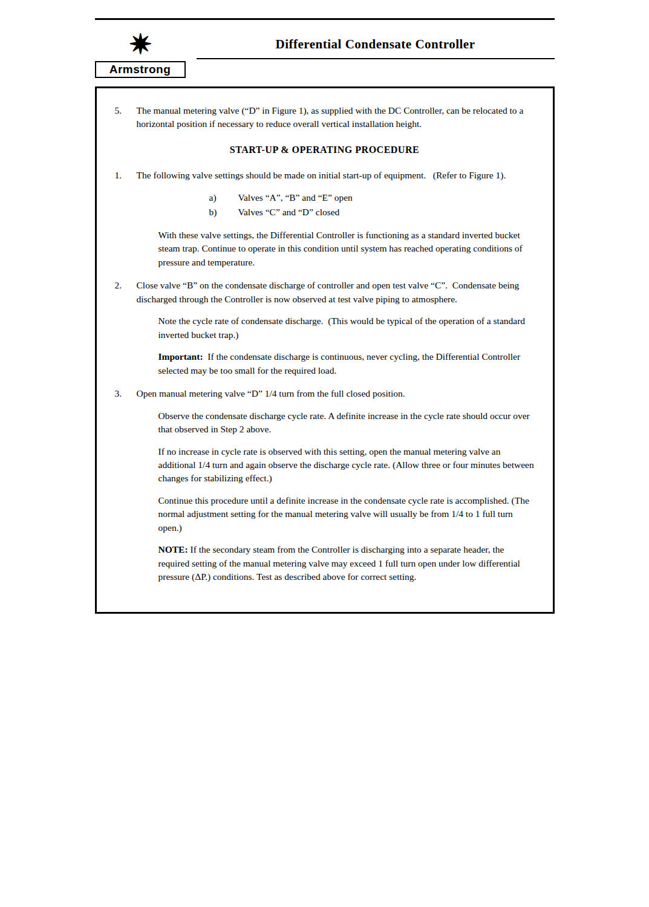✷
Armstrong
Differential Condensate Controller
5.
The manual metering valve (“D” in Figure 1), as supplied with the DC Controller, can be relocated to a horizontal position if necessary to reduce overall vertical installation height.
START-UP & OPERATING PROCEDURE
1.
The following valve settings should be made on initial start-up of equipment. (Refer to Figure 1).
a) Valves “A”, “B” and “E” open
b) Valves “C” and “D” closed
With these valve settings, the Differential Controller is functioning as a standard inverted bucket steam trap. Continue to operate in this condition until system has reached operating conditions of pressure and temperature.
2.
Close valve “B” on the condensate discharge of controller and open test valve “C”. Condensate being discharged through the Controller is now observed at test valve piping to atmosphere.
Note the cycle rate of condensate discharge. (This would be typical of the operation of a standard inverted bucket trap.)
Important: If the condensate discharge is continuous, never cycling, the Differential Controller selected may be too small for the required load.
3.
Open manual metering valve “D” 1/4 turn from the full closed position.
Observe the condensate discharge cycle rate. A definite increase in the cycle rate should occur over that observed in Step 2 above.
If no increase in cycle rate is observed with this setting, open the manual metering valve an additional 1/4 turn and again observe the discharge cycle rate. (Allow three or four minutes between changes for stabilizing effect.)
Continue this procedure until a definite increase in the condensate cycle rate is accomplished. (The normal adjustment setting for the manual metering valve will usually be from 1/4 to 1 full turn open.)
NOTE: If the secondary steam from the Controller is discharging into a separate header, the required setting of the manual metering valve may exceed 1 full turn open under low differential pressure (ΔP.) conditions. Test as described above for correct setting.